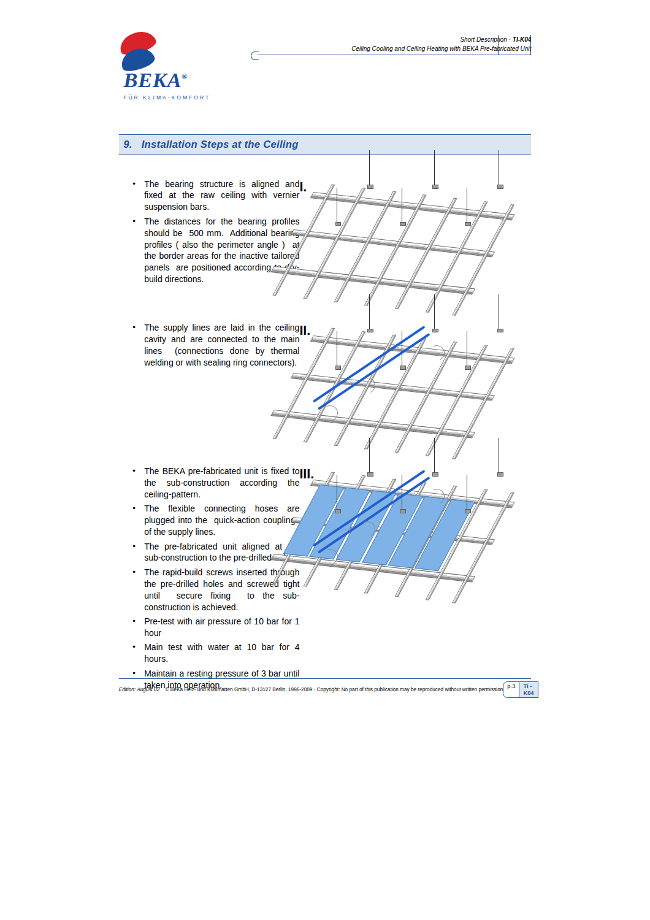BEKA® FÜR KLIMA-KOMFORT
Short Description · TI-K04
Ceiling Cooling and Ceiling Heating with BEKA Pre-fabricated Unit
9. Installation Steps at the Ceiling
The bearing structure is aligned and fixed at the raw ceiling with vernier suspension bars.
The distances for the bearing profiles should be 500 mm. Additional bearing profiles ( also the perimeter angle ) at the border areas for the inactive tailored panels are positioned according to dry-build directions.
I.
The supply lines are laid in the ceiling cavity and are connected to the main lines (connections done by thermal welding or with sealing ring connectors).
II.
The BEKA pre-fabricated unit is fixed to the sub-construction according the ceiling-pattern.
The flexible connecting hoses are plugged into the quick-action couplings of the supply lines.
The pre-fabricated unit aligned at the sub-construction to the pre-drilled holes.
The rapid-build screws inserted through the pre-drilled holes and screwed tight until secure fixing to the sub-construction is achieved.
Pre-test with air pressure of 10 bar for 1 hour
Main test with water at 10 bar for 4 hours.
Maintain a resting pressure of 3 bar until taken into operation.
III.
Edition: August 02 © BeKa Heiz- und Kühlmatten GmbH, D-13127 Berlin, 1996-2009 · Copyright: No part of this publication may be reproduced without written permission
p.3 TI -K04